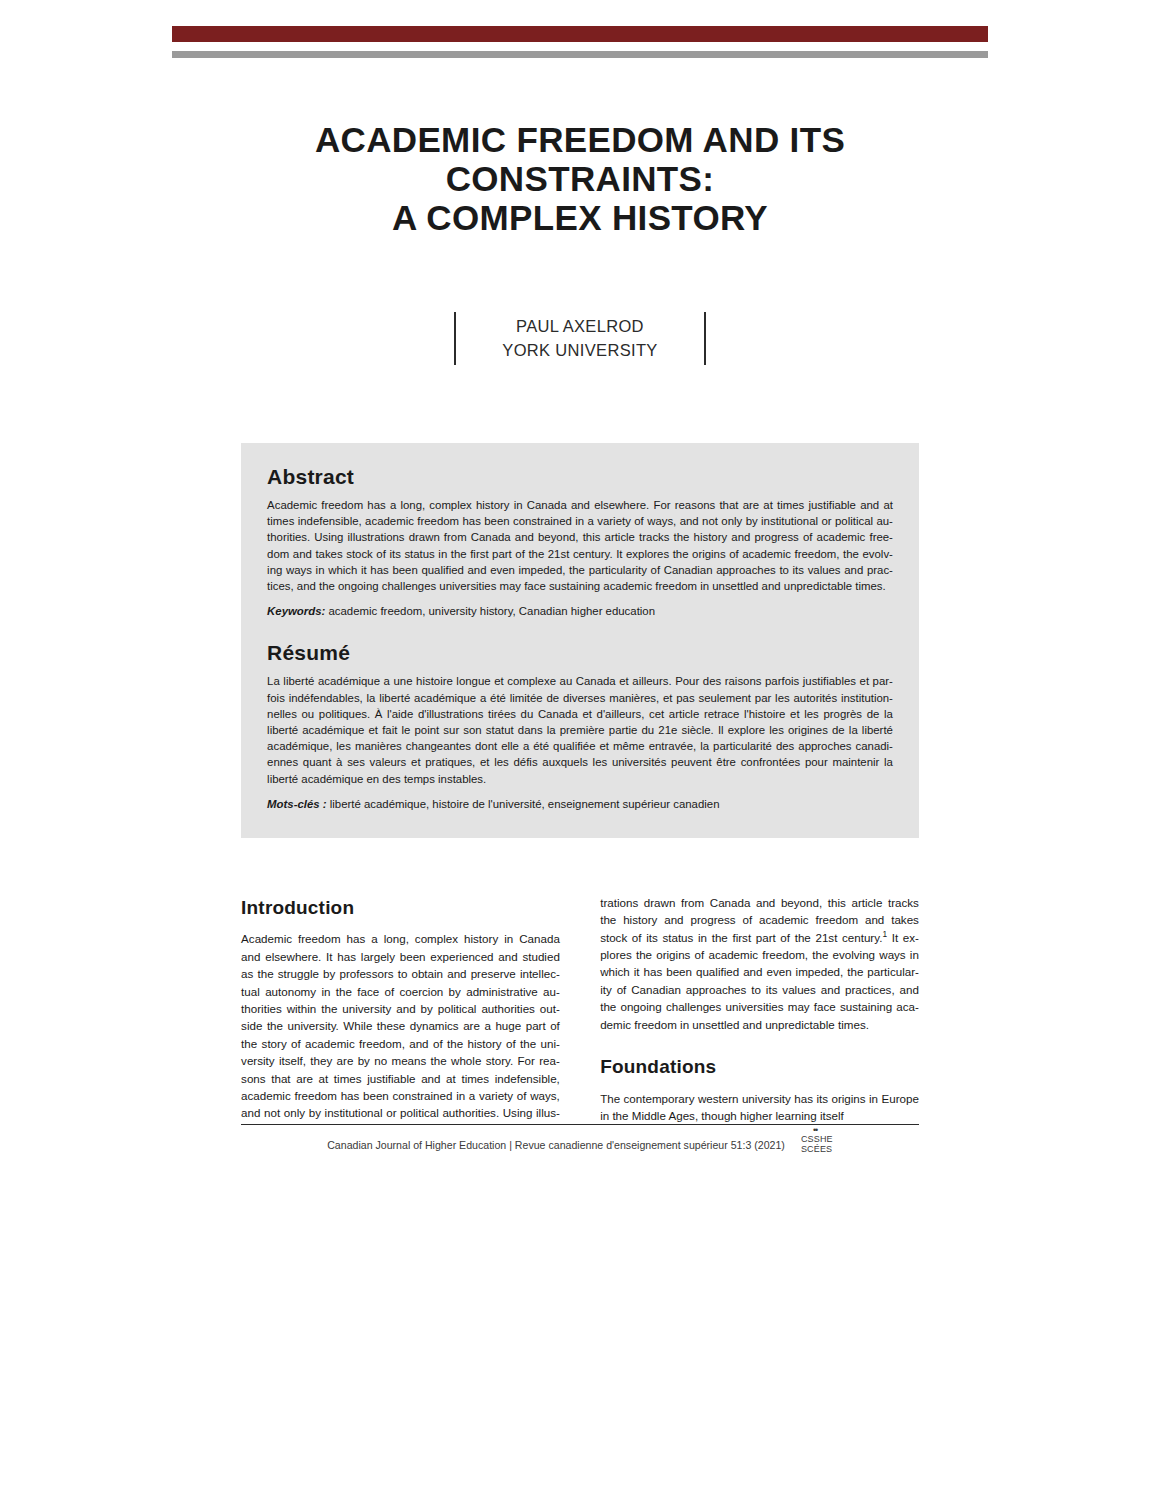Academic Freedom and Its Constraints:
A Complex History
Paul Axelrod
York University
Abstract
Academic freedom has a long, complex history in Canada and elsewhere. For reasons that are at times justifiable and at times indefensible, academic freedom has been constrained in a variety of ways, and not only by institutional or political authorities. Using illustrations drawn from Canada and beyond, this article tracks the history and progress of academic freedom and takes stock of its status in the first part of the 21st century. It explores the origins of academic freedom, the evolving ways in which it has been qualified and even impeded, the particularity of Canadian approaches to its values and practices, and the ongoing challenges universities may face sustaining academic freedom in unsettled and unpredictable times.
Keywords: academic freedom, university history, Canadian higher education
Résumé
La liberté académique a une histoire longue et complexe au Canada et ailleurs. Pour des raisons parfois justifiables et parfois indéfendables, la liberté académique a été limitée de diverses manières, et pas seulement par les autorités institutionnelles ou politiques. À l'aide d'illustrations tirées du Canada et d'ailleurs, cet article retrace l'histoire et les progrès de la liberté académique et fait le point sur son statut dans la première partie du 21e siècle. Il explore les origines de la liberté académique, les manières changeantes dont elle a été qualifiée et même entravée, la particularité des approches canadiennes quant à ses valeurs et pratiques, et les défis auxquels les universités peuvent être confrontées pour maintenir la liberté académique en des temps instables.
Mots-clés : liberté académique, histoire de l'université, enseignement supérieur canadien
Introduction
Academic freedom has a long, complex history in Canada and elsewhere. It has largely been experienced and studied as the struggle by professors to obtain and preserve intellectual autonomy in the face of coercion by administrative authorities within the university and by political authorities outside the university. While these dynamics are a huge part of the story of academic freedom, and of the history of the university itself, they are by no means the whole story. For reasons that are at times justifiable and at times indefensible, academic freedom has been constrained in a variety of ways, and not only by institutional or political authorities. Using illustrations drawn from Canada and beyond, this article tracks the history and progress of academic freedom and takes stock of its status in the first part of the 21st century.1 It explores the origins of academic freedom, the evolving ways in which it has been qualified and even impeded, the particularity of Canadian approaches to its values and practices, and the ongoing challenges universities may face sustaining academic freedom in unsettled and unpredictable times.
Foundations
The contemporary western university has its origins in Europe in the Middle Ages, though higher learning itself
Canadian Journal of Higher Education | Revue canadienne d'enseignement supérieur 51:3 (2021)
•• CSSHE
SCÉES